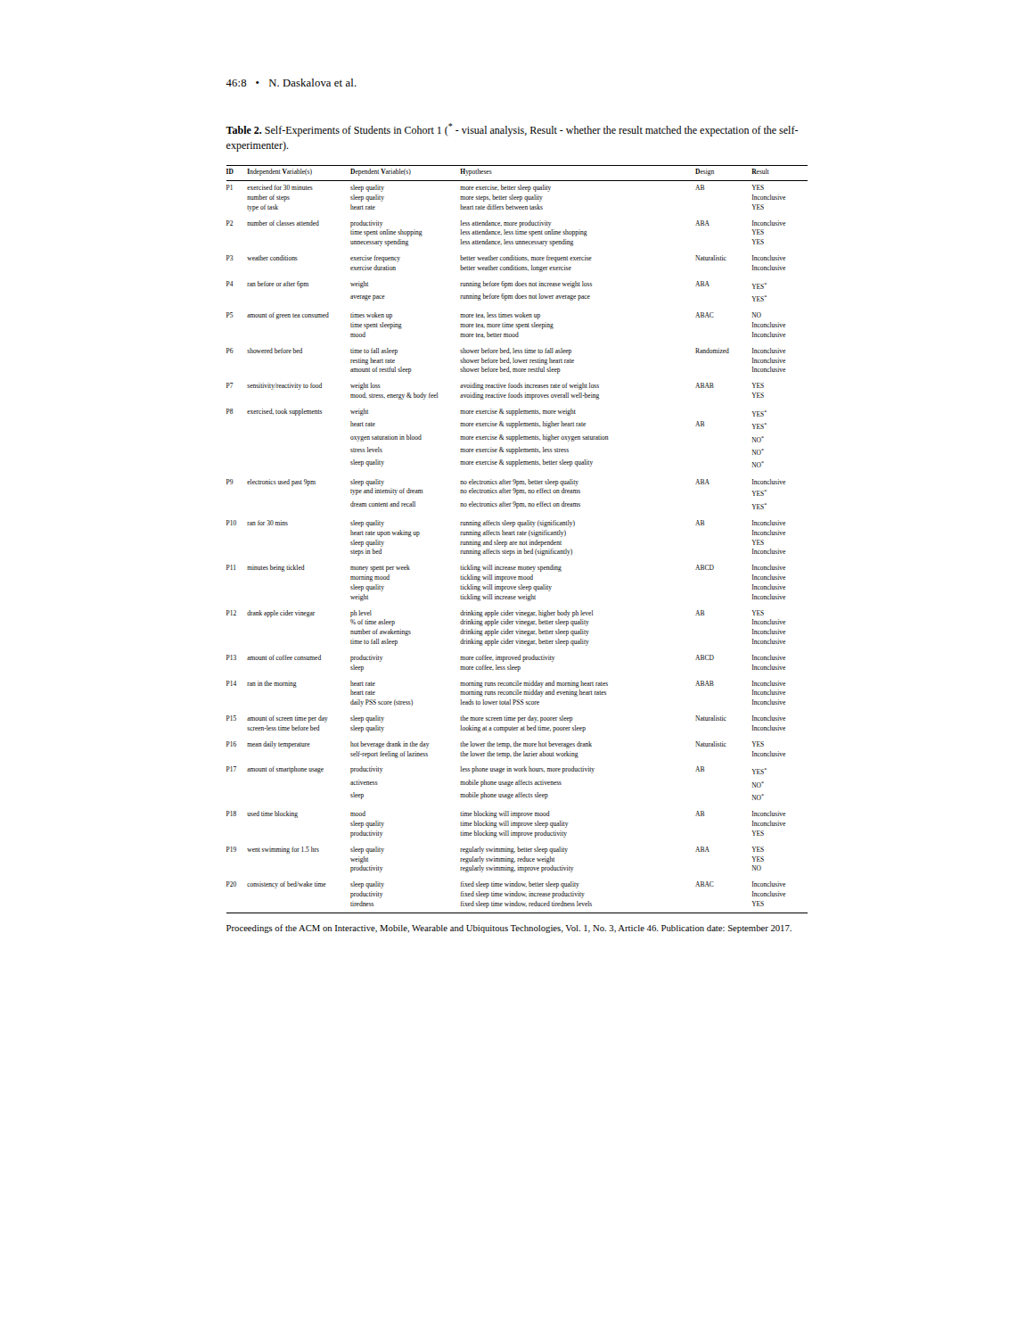46:8•N. Daskalova et al.
Table 2. Self-Experiments of Students in Cohort 1 (* - visual analysis, Result - whether the result matched the expectation of the self-experimenter).
| ID | I ndependent V ariable(s) | D ependent V ariable(s) | H ypotheses | D esign | R esult |
| --- | --- | --- | --- | --- | --- |
| P1 | exercised for 30 minutes | sleep quality | more exercise, better sleep quality | AB | YES |
| | number of steps | sleep quality | more steps, better sleep quality | | Inconclusive |
| | type of task | heart rate | heart rate differs between tasks | | YES |
| P2 | number of classes attended | productivity | less attendance, more productivity | ABA | Inconclusive |
| | | time spent online shopping | less attendance, less time spent online shopping | | YES |
| | | unnecessary spending | less attendance, less unnecessary spending | | YES |
| P3 | weather conditions | exercise frequency | better weather conditions, more frequent exercise | Naturalistic | Inconclusive |
| | | exercise duration | better weather conditions, longer exercise | | Inconclusive |
| P4 | ran before or after 6pm | weight | running before 6pm does not increase weight loss | ABA | YES * |
| | | average pace | running before 6pm does not lower average pace | | YES * |
| P5 | amount of green tea consumed | times woken up | more tea, less times woken up | ABAC | NO |
| | | time spent sleeping | more tea, more time spent sleeping | | Inconclusive |
| | | mood | more tea, better mood | | Inconclusive |
| P6 | showered before bed | time to fall asleep | shower before bed, less time to fall asleep | Randomized | Inconclusive |
| | | resting heart rate | shower before bed, lower resting heart rate | | Inconclusive |
| | | amount of restful sleep | shower before bed, more restful sleep | | Inconclusive |
| P7 | sensitivity/reactivity to food | weight loss | avoiding reactive foods increases rate of weight loss | ABAB | YES |
| | | mood, stress, energy & body feel | avoiding reactive foods improves overall well-being | | YES |
| P8 | exercised, took supplements | weight | more exercise & supplements, more weight | | YES * |
| | | heart rate | more exercise & supplements, higher heart rate | AB | YES * |
| | | oxygen saturation in blood | more exercise & supplements, higher oxygen saturation | | NO * |
| | | stress levels | more exercise & supplements, less stress | | NO * |
| | | sleep quality | more exercise & supplements, better sleep quality | | NO * |
| P9 | electronics used past 9pm | sleep quality | no electronics after 9pm, better sleep quality | ABA | Inconclusive |
| | | type and intensity of dream | no electronics after 9pm, no effect on dreams | | YES * |
| | | dream content and recall | no electronics after 9pm, no effect on dreams | | YES * |
| P10 | ran for 30 mins | sleep quality | running affects sleep quality (significantly) | AB | Inconclusive |
| | | heart rate upon waking up | running affects heart rate (significantly) | | Inconclusive |
| | | sleep quality | running and sleep are not independent | | YES |
| | | steps in bed | running affects steps in bed (significantly) | | Inconclusive |
| P11 | minutes being tickled | money spent per week | tickling will increase money spending | ABCD | Inconclusive |
| | | morning mood | tickling will improve mood | | Inconclusive |
| | | sleep quality | tickling will improve sleep quality | | Inconclusive |
| | | weight | tickling will increase weight | | Inconclusive |
| P12 | drank apple cider vinegar | ph level | drinking apple cider vinegar, higher body ph level | AB | YES |
| | | % of time asleep | drinking apple cider vinegar, better sleep quality | | Inconclusive |
| | | number of awakenings | drinking apple cider vinegar, better sleep quality | | Inconclusive |
| | | time to fall asleep | drinking apple cider vinegar, better sleep quality | | Inconclusive |
| P13 | amount of coffee consumed | productivity | more coffee, improved productivity | ABCD | Inconclusive |
| | | sleep | more coffee, less sleep | | Inconclusive |
| P14 | ran in the morning | heart rate | morning runs reconcile midday and morning heart rates | ABAB | Inconclusive |
| | | heart rate | morning runs reconcile midday and evening heart rates | | Inconclusive |
| | | daily PSS score (stress) | leads to lower total PSS score | | Inconclusive |
| P15 | amount of screen time per day | sleep quality | the more screen time per day, poorer sleep | Naturalistic | Inconclusive |
| | screen-less time before bed | sleep quality | looking at a computer at bed time, poorer sleep | | Inconclusive |
| P16 | mean daily temperature | hot beverage drank in the day | the lower the temp, the more hot beverages drank | Naturalistic | YES |
| | | self-report feeling of laziness | the lower the temp, the lazier about working | | Inconclusive |
| P17 | amount of smartphone usage | productivity | less phone usage in work hours, more productivity | AB | YES * |
| | | activeness | mobile phone usage affects activeness | | NO * |
| | | sleep | mobile phone usage affects sleep | | NO * |
| P18 | used time blocking | mood | time blocking will improve mood | AB | Inconclusive |
| | | sleep quality | time blocking will improve sleep quality | | Inconclusive |
| | | productivity | time blocking will improve productivity | | YES |
| P19 | went swimming for 1.5 hrs | sleep quality | regularly swimming, better sleep quality | ABA | YES |
| | | weight | regularly swimming, reduce weight | | YES |
| | | productivity | regularly swimming, improve productivity | | NO |
| P20 | consistency of bed/wake time | sleep quality | fixed sleep time window, better sleep quality | ABAC | Inconclusive |
| | | productivity | fixed sleep time window, increase productivity | | Inconclusive |
| | | tiredness | fixed sleep time window, reduced tiredness levels | | YES |
Proceedings of the ACM on Interactive, Mobile, Wearable and Ubiquitous Technologies, Vol. 1, No. 3, Article 46. Publication date: September 2017.